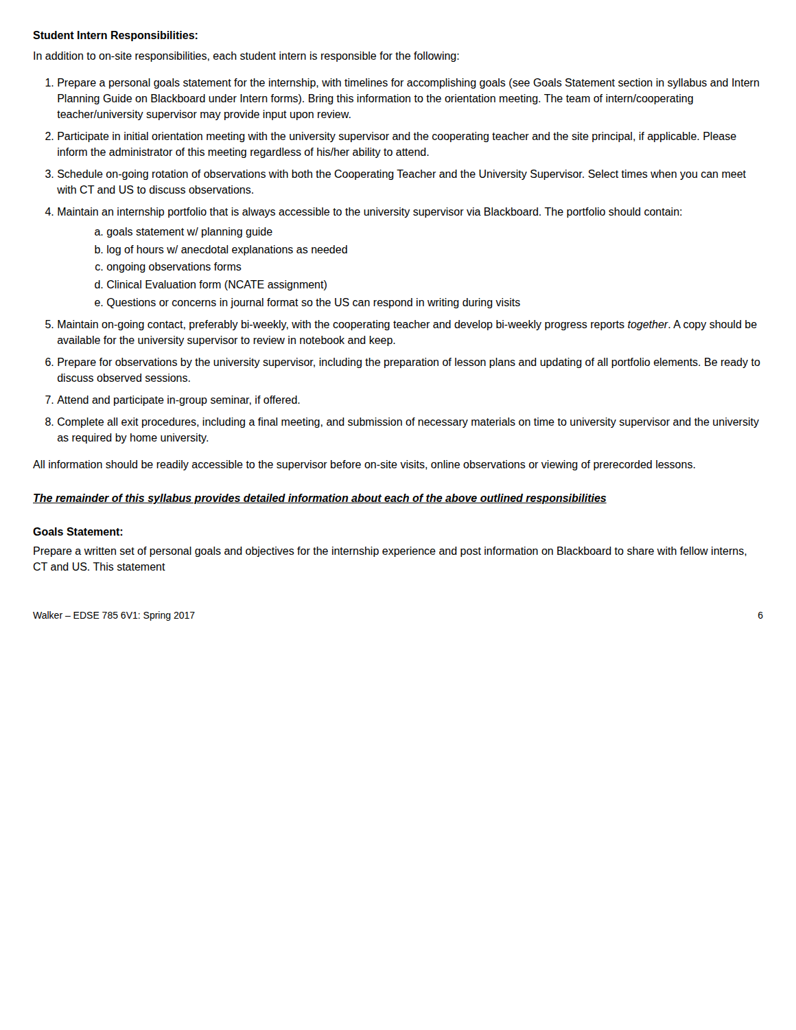Student Intern Responsibilities:
In addition to on-site responsibilities, each student intern is responsible for the following:
Prepare a personal goals statement for the internship, with timelines for accomplishing goals (see Goals Statement section in syllabus and Intern Planning Guide on Blackboard under Intern forms). Bring this information to the orientation meeting. The team of intern/cooperating teacher/university supervisor may provide input upon review.
Participate in initial orientation meeting with the university supervisor and the cooperating teacher and the site principal, if applicable. Please inform the administrator of this meeting regardless of his/her ability to attend.
Schedule on-going rotation of observations with both the Cooperating Teacher and the University Supervisor. Select times when you can meet with CT and US to discuss observations.
Maintain an internship portfolio that is always accessible to the university supervisor via Blackboard. The portfolio should contain:
goals statement w/ planning guide
log of hours w/ anecdotal explanations as needed
ongoing observations forms
Clinical Evaluation form (NCATE assignment)
Questions or concerns in journal format so the US can respond in writing during visits
Maintain on-going contact, preferably bi-weekly, with the cooperating teacher and develop bi-weekly progress reports together. A copy should be available for the university supervisor to review in notebook and keep.
Prepare for observations by the university supervisor, including the preparation of lesson plans and updating of all portfolio elements. Be ready to discuss observed sessions.
Attend and participate in-group seminar, if offered.
Complete all exit procedures, including a final meeting, and submission of necessary materials on time to university supervisor and the university as required by home university.
All information should be readily accessible to the supervisor before on-site visits, online observations or viewing of prerecorded lessons.
The remainder of this syllabus provides detailed information about each of the above outlined responsibilities
Goals Statement:
Prepare a written set of personal goals and objectives for the internship experience and post information on Blackboard to share with fellow interns, CT and US. This statement
Walker – EDSE 785 6V1: Spring 2017 6